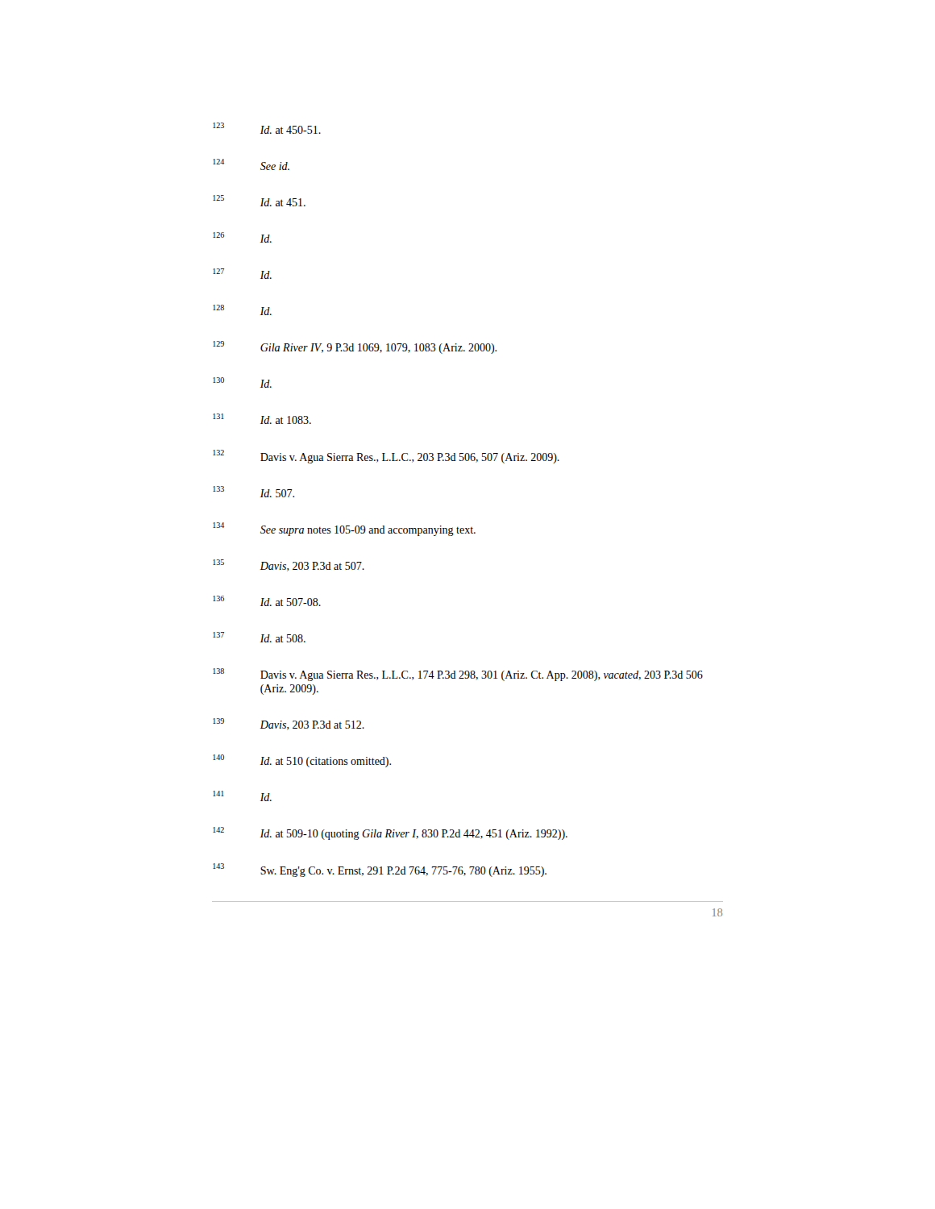123 Id. at 450-51.
124 See id.
125 Id. at 451.
126 Id.
127 Id.
128 Id.
129 Gila River IV, 9 P.3d 1069, 1079, 1083 (Ariz. 2000).
130 Id.
131 Id. at 1083.
132 Davis v. Agua Sierra Res., L.L.C., 203 P.3d 506, 507 (Ariz. 2009).
133 Id. 507.
134 See supra notes 105-09 and accompanying text.
135 Davis, 203 P.3d at 507.
136 Id. at 507-08.
137 Id. at 508.
138 Davis v. Agua Sierra Res., L.L.C., 174 P.3d 298, 301 (Ariz. Ct. App. 2008), vacated, 203 P.3d 506 (Ariz. 2009).
139 Davis, 203 P.3d at 512.
140 Id. at 510 (citations omitted).
141 Id.
142 Id. at 509-10 (quoting Gila River I, 830 P.2d 442, 451 (Ariz. 1992)).
143 Sw. Eng'g Co. v. Ernst, 291 P.2d 764, 775-76, 780 (Ariz. 1955).
18